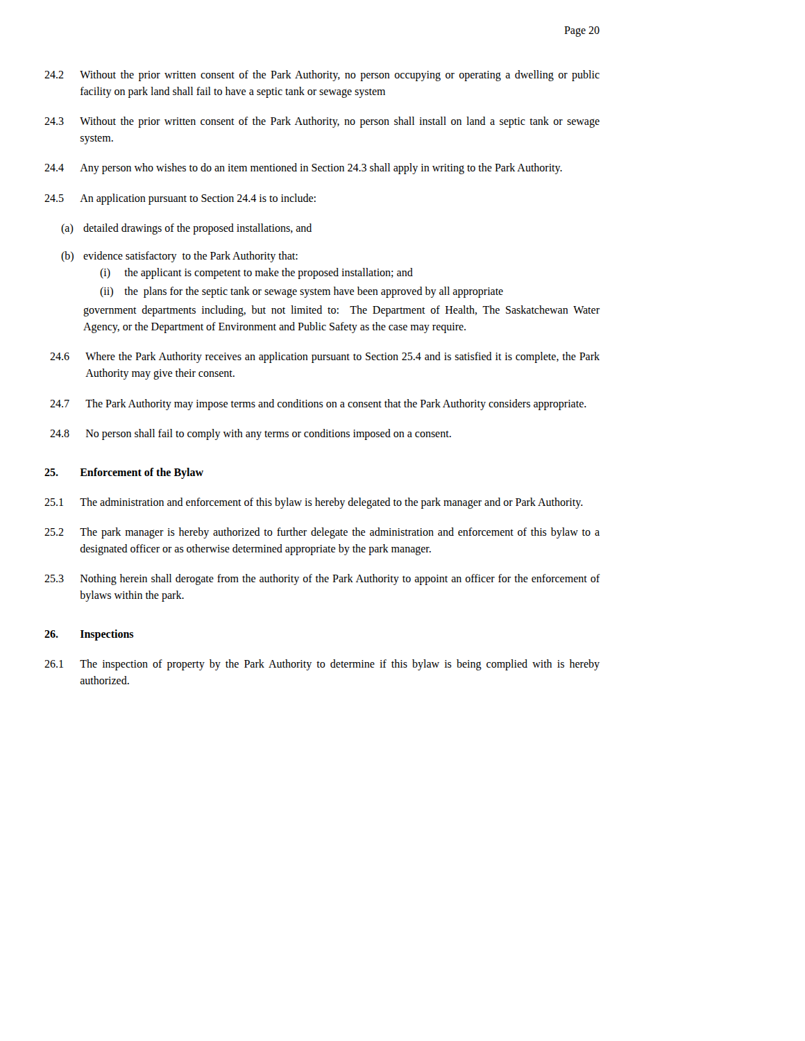Page 20
24.2
Without the prior written consent of the Park Authority, no person occupying or operating a dwelling or public facility on park land shall fail to have a septic tank or sewage system
24.3
Without the prior written consent of the Park Authority, no person shall install on land a septic tank or sewage system.
24.4
Any person who wishes to do an item mentioned in Section 24.3 shall apply in writing to the Park Authority.
24.5
An application pursuant to Section 24.4 is to include:
(a)
detailed drawings of the proposed installations, and
(b)
evidence satisfactory to the Park Authority that:
(i)
the applicant is competent to make the proposed installation; and
(ii)
the plans for the septic tank or sewage system have been approved by all appropriate
government departments including, but not limited to: The Department of Health, The Saskatchewan Water Agency, or the Department of Environment and Public Safety as the case may require.
24.6
Where the Park Authority receives an application pursuant to Section 25.4 and is satisfied it is complete, the Park Authority may give their consent.
24.7
The Park Authority may impose terms and conditions on a consent that the Park Authority considers appropriate.
24.8
No person shall fail to comply with any terms or conditions imposed on a consent.
25. Enforcement of the Bylaw
25.1
The administration and enforcement of this bylaw is hereby delegated to the park manager and or Park Authority.
25.2
The park manager is hereby authorized to further delegate the administration and enforcement of this bylaw to a designated officer or as otherwise determined appropriate by the park manager.
25.3
Nothing herein shall derogate from the authority of the Park Authority to appoint an officer for the enforcement of bylaws within the park.
26. Inspections
26.1
The inspection of property by the Park Authority to determine if this bylaw is being complied with is hereby authorized.